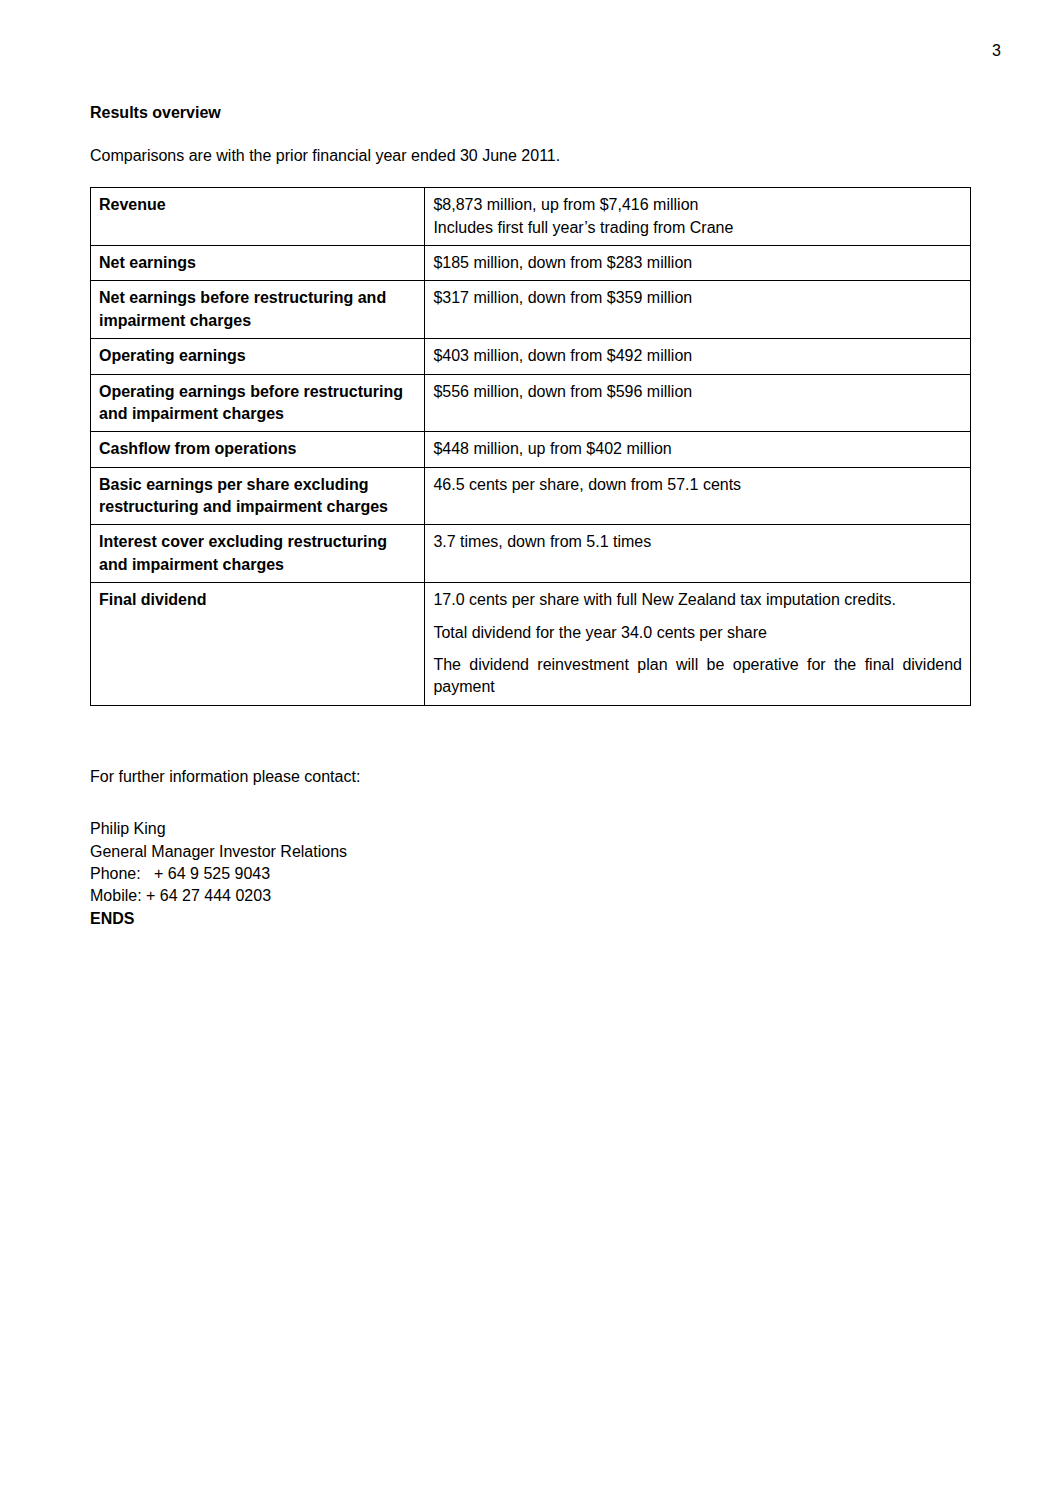3
Results overview
Comparisons are with the prior financial year ended 30 June 2011.
| Revenue | $8,873 million, up from $7,416 million Includes first full year’s trading from Crane |
| Net earnings | $185 million, down from $283 million |
| Net earnings before restructuring and impairment charges | $317 million, down from $359 million |
| Operating earnings | $403 million, down from $492 million |
| Operating earnings before restructuring and impairment charges | $556 million, down from $596 million |
| Cashflow from operations | $448 million, up from $402 million |
| Basic earnings per share excluding restructuring and impairment charges | 46.5 cents per share, down from 57.1 cents |
| Interest cover excluding restructuring and impairment charges | 3.7 times, down from 5.1 times |
| Final dividend | 17.0 cents per share with full New Zealand tax imputation credits. Total dividend for the year 34.0 cents per share The dividend reinvestment plan will be operative for the final dividend payment |
For further information please contact:
Philip King
General Manager Investor Relations
Phone: + 64 9 525 9043
Mobile: + 64 27 444 0203
ENDS